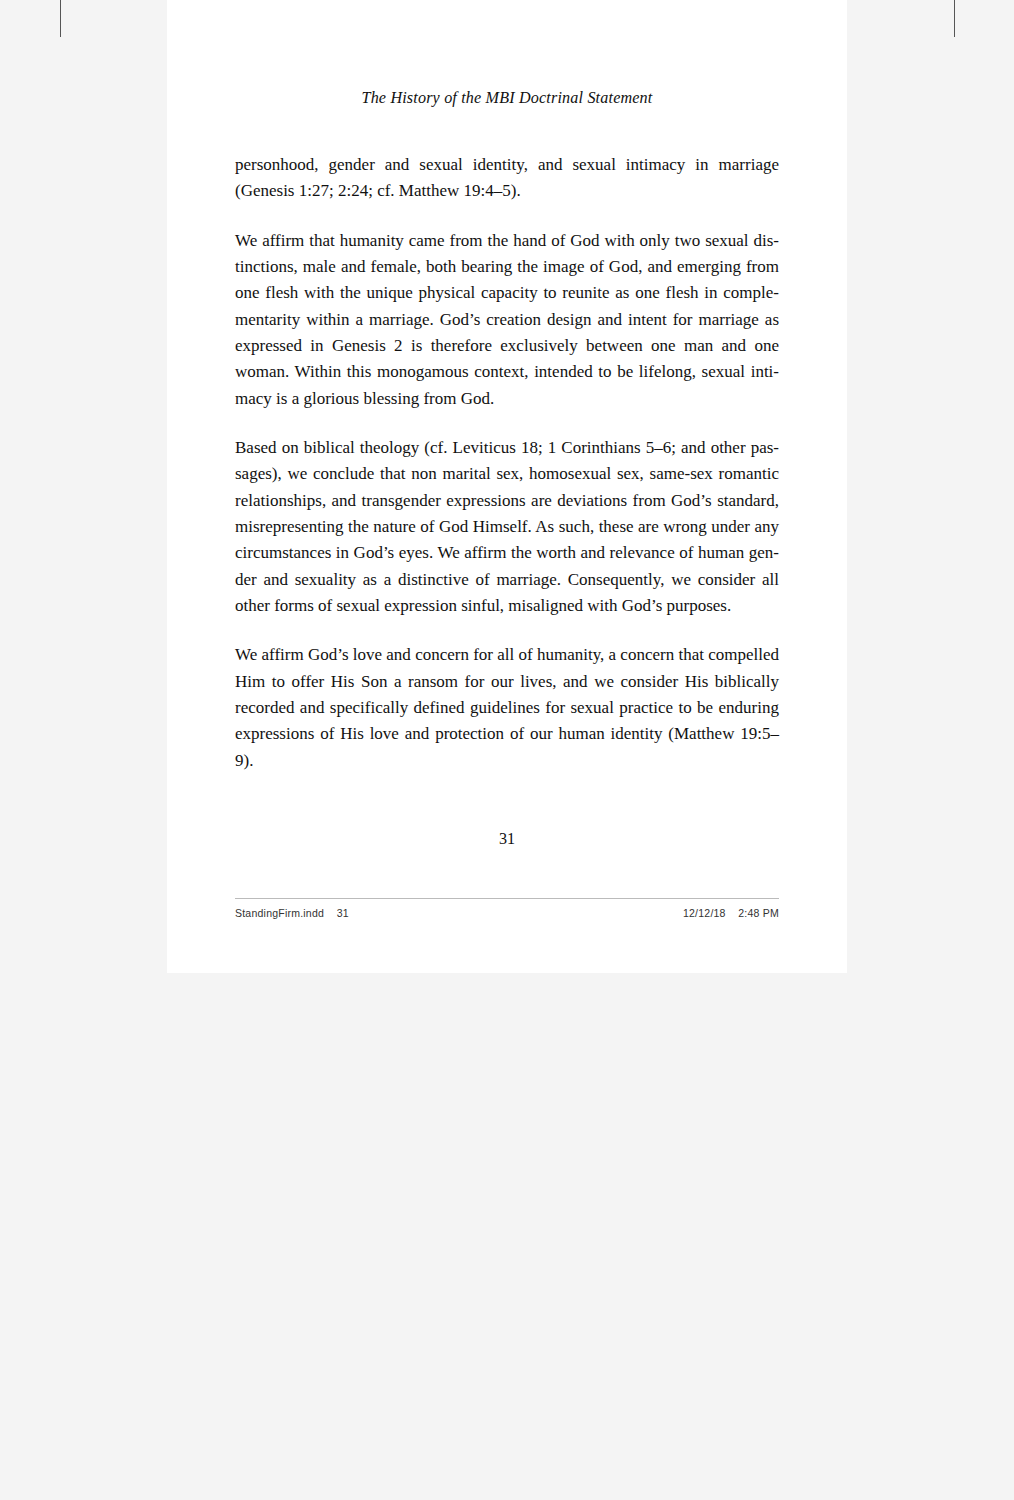The History of the MBI Doctrinal Statement
personhood, gender and sexual identity, and sexual intimacy in marriage (Genesis 1:27; 2:24; cf. Matthew 19:4–5).
We affirm that humanity came from the hand of God with only two sexual distinctions, male and female, both bearing the image of God, and emerging from one flesh with the unique physical capacity to reunite as one flesh in complementarity within a marriage. God’s creation design and intent for marriage as expressed in Genesis 2 is therefore exclusively between one man and one woman. Within this monogamous context, intended to be lifelong, sexual intimacy is a glorious blessing from God.
Based on biblical theology (cf. Leviticus 18; 1 Corinthians 5–6; and other passages), we conclude that non marital sex, homosexual sex, same-sex romantic relationships, and transgender expressions are deviations from God’s standard, misrepresenting the nature of God Himself. As such, these are wrong under any circumstances in God’s eyes. We affirm the worth and relevance of human gender and sexuality as a distinctive of marriage. Consequently, we consider all other forms of sexual expression sinful, misaligned with God’s purposes.
We affirm God’s love and concern for all of humanity, a concern that compelled Him to offer His Son a ransom for our lives, and we consider His biblically recorded and specifically defined guidelines for sexual practice to be enduring expressions of His love and protection of our human identity (Matthew 19:5–9).
31
StandingFirm.indd 31
12/12/182:48 PM